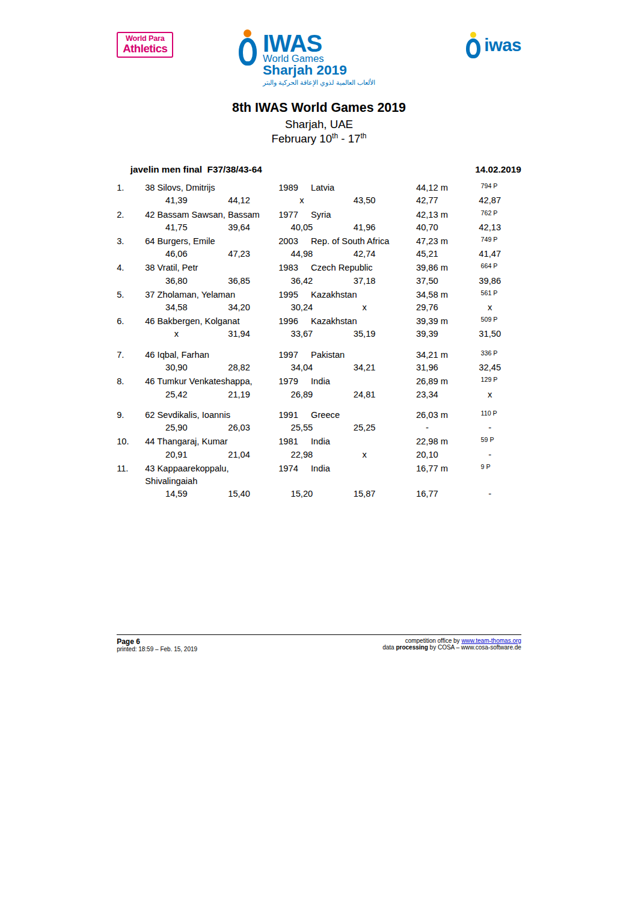World Para
Athletics
IWAS
World Games
Sharjah 2019
الألعاب العالمية لذوي الإعاقة الحركية والبتر
iwas
8th IWAS World Games 2019
Sharjah, UAE
February 10th - 17th
javelin men final F37/38/43-64
14.02.2019
| 1. | 38 Silovs, Dmitrijs | 1989 | Latvia | 44,12 m | 794 P |
| | / 41,39 / 44,12 / x / 43,50 / 42,77 / 42,87 / |
| 2. | 42 Bassam Sawsan, Bassam | 1977 | Syria | 42,13 m | 762 P |
| | / 41,75 / 39,64 / 40,05 / 41,96 / 40,70 / 42,13 / |
| 3. | 64 Burgers, Emile | 2003 | Rep. of South Africa | 47,23 m | 749 P |
| | / 46,06 / 47,23 / 44,98 / 42,74 / 45,21 / 41,47 / |
| 4. | 38 Vratil, Petr | 1983 | Czech Republic | 39,86 m | 664 P |
| | / 36,80 / 36,85 / 36,42 / 37,18 / 37,50 / 39,86 / |
| 5. | 37 Zholaman, Yelaman | 1995 | Kazakhstan | 34,58 m | 561 P |
| | / 34,58 / 34,20 / 30,24 / x / 29,76 / x / |
| 6. | 46 Bakbergen, Kolganat | 1996 | Kazakhstan | 39,39 m | 509 P |
| | / x / 31,94 / 33,67 / 35,19 / 39,39 / 31,50 / |
| 7. | 46 Iqbal, Farhan | 1997 | Pakistan | 34,21 m | 336 P |
| | / 30,90 / 28,82 / 34,04 / 34,21 / 31,96 / 32,45 / |
| 8. | 46 Tumkur Venkateshappa, | 1979 | India | 26,89 m | 129 P |
| | / 25,42 / 21,19 / 26,89 / 24,81 / 23,34 / x / |
| 9. | 62 Sevdikalis, Ioannis | 1991 | Greece | 26,03 m | 110 P |
| | / 25,90 / 26,03 / 25,55 / 25,25 / - / - / |
| 10. | 44 Thangaraj, Kumar | 1981 | India | 22,98 m | 59 P |
| | / 20,91 / 21,04 / 22,98 / x / 20,10 / - / |
| 11. | 43 Kappaarekoppalu, Shivalingaiah | 1974 | India | 16,77 m | 9 P |
| | / 14,59 / 15,40 / 15,20 / 15,87 / 16,77 / - / |
Page 6
printed: 18:59 – Feb. 15, 2019
competition office by www.team-thomas.org
data processing by COSA – www.cosa-software.de